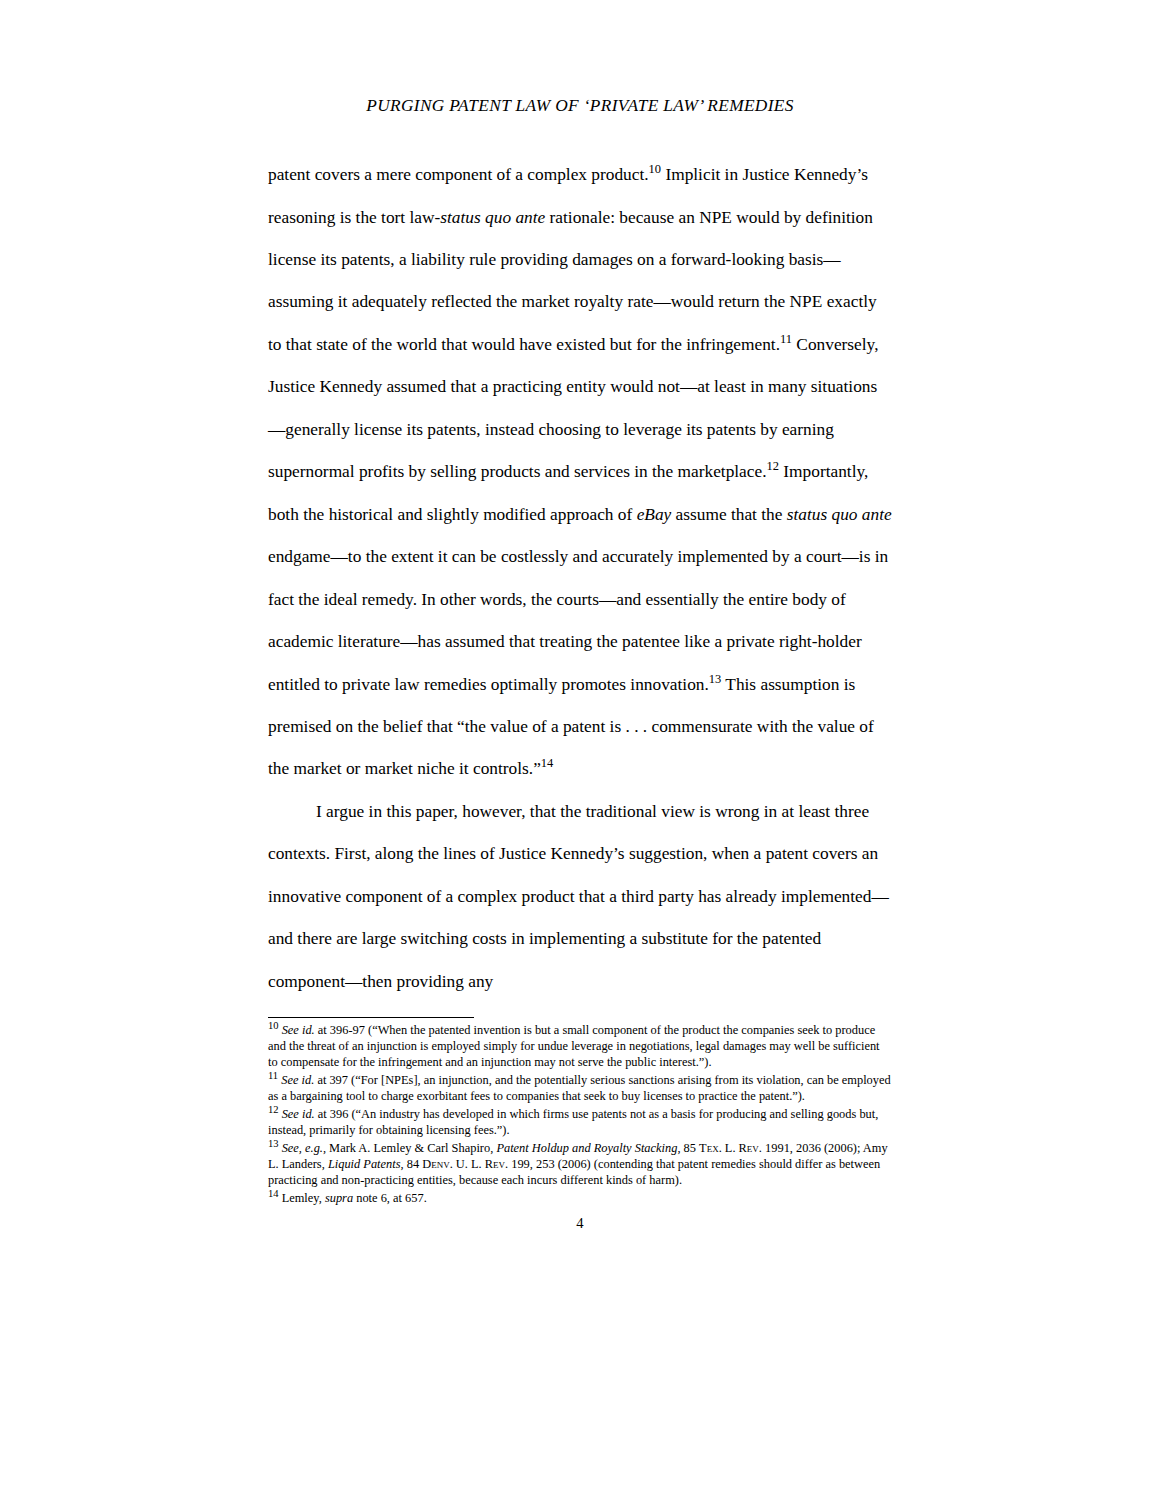PURGING PATENT LAW OF ‘PRIVATE LAW’ REMEDIES
patent covers a mere component of a complex product.10 Implicit in Justice Kennedy’s reasoning is the tort law-status quo ante rationale: because an NPE would by definition license its patents, a liability rule providing damages on a forward-looking basis—assuming it adequately reflected the market royalty rate—would return the NPE exactly to that state of the world that would have existed but for the infringement.11 Conversely, Justice Kennedy assumed that a practicing entity would not—at least in many situations—generally license its patents, instead choosing to leverage its patents by earning supernormal profits by selling products and services in the marketplace.12 Importantly, both the historical and slightly modified approach of eBay assume that the status quo ante endgame—to the extent it can be costlessly and accurately implemented by a court—is in fact the ideal remedy. In other words, the courts—and essentially the entire body of academic literature—has assumed that treating the patentee like a private right-holder entitled to private law remedies optimally promotes innovation.13 This assumption is premised on the belief that “the value of a patent is . . . commensurate with the value of the market or market niche it controls.”14
I argue in this paper, however, that the traditional view is wrong in at least three contexts. First, along the lines of Justice Kennedy’s suggestion, when a patent covers an innovative component of a complex product that a third party has already implemented—and there are large switching costs in implementing a substitute for the patented component—then providing any
10 See id. at 396-97 (“When the patented invention is but a small component of the product the companies seek to produce and the threat of an injunction is employed simply for undue leverage in negotiations, legal damages may well be sufficient to compensate for the infringement and an injunction may not serve the public interest.”).
11 See id. at 397 (“For [NPEs], an injunction, and the potentially serious sanctions arising from its violation, can be employed as a bargaining tool to charge exorbitant fees to companies that seek to buy licenses to practice the patent.”).
12 See id. at 396 (“An industry has developed in which firms use patents not as a basis for producing and selling goods but, instead, primarily for obtaining licensing fees.”).
13 See, e.g., Mark A. Lemley & Carl Shapiro, Patent Holdup and Royalty Stacking, 85 Tex. L. Rev. 1991, 2036 (2006); Amy L. Landers, Liquid Patents, 84 Denv. U. L. Rev. 199, 253 (2006) (contending that patent remedies should differ as between practicing and non-practicing entities, because each incurs different kinds of harm).
14 Lemley, supra note 6, at 657.
4